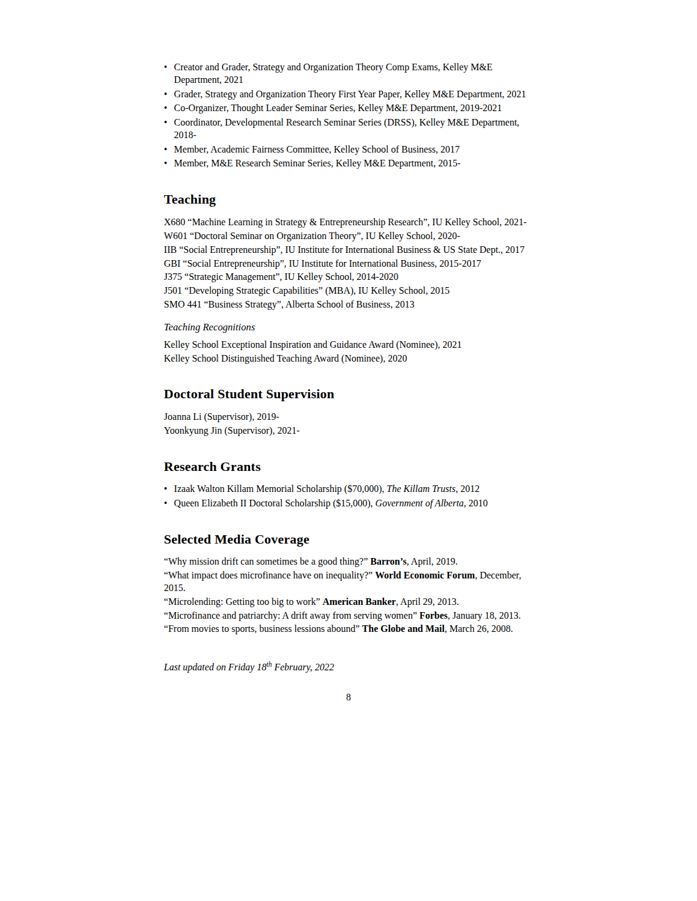Creator and Grader, Strategy and Organization Theory Comp Exams, Kelley M&E Department, 2021
Grader, Strategy and Organization Theory First Year Paper, Kelley M&E Department, 2021
Co-Organizer, Thought Leader Seminar Series, Kelley M&E Department, 2019-2021
Coordinator, Developmental Research Seminar Series (DRSS), Kelley M&E Department, 2018-
Member, Academic Fairness Committee, Kelley School of Business, 2017
Member, M&E Research Seminar Series, Kelley M&E Department, 2015-
Teaching
X680 “Machine Learning in Strategy & Entrepreneurship Research”, IU Kelley School, 2021-
W601 “Doctoral Seminar on Organization Theory”, IU Kelley School, 2020-
IIB “Social Entrepreneurship”, IU Institute for International Business & US State Dept., 2017
GBI “Social Entrepreneurship”, IU Institute for International Business, 2015-2017
J375 “Strategic Management”, IU Kelley School, 2014-2020
J501 “Developing Strategic Capabilities” (MBA), IU Kelley School, 2015
SMO 441 “Business Strategy”, Alberta School of Business, 2013
Teaching Recognitions
Kelley School Exceptional Inspiration and Guidance Award (Nominee), 2021
Kelley School Distinguished Teaching Award (Nominee), 2020
Doctoral Student Supervision
Joanna Li (Supervisor), 2019-
Yoonkyung Jin (Supervisor), 2021-
Research Grants
Izaak Walton Killam Memorial Scholarship ($70,000), The Killam Trusts, 2012
Queen Elizabeth II Doctoral Scholarship ($15,000), Government of Alberta, 2010
Selected Media Coverage
“Why mission drift can sometimes be a good thing?” Barron’s, April, 2019.
“What impact does microfinance have on inequality?” World Economic Forum, December, 2015.
“Microlending: Getting too big to work” American Banker, April 29, 2013.
“Microfinance and patriarchy: A drift away from serving women” Forbes, January 18, 2013.
“From movies to sports, business lessions abound” The Globe and Mail, March 26, 2008.
Last updated on Friday 18th February, 2022
8